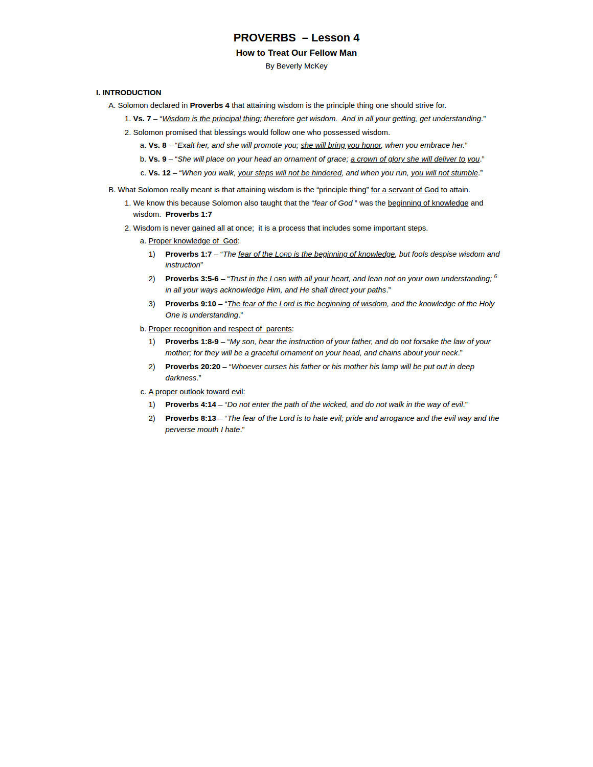PROVERBS – Lesson 4
How to Treat Our Fellow Man
By Beverly McKey
INTRODUCTION
Solomon declared in Proverbs 4 that attaining wisdom is the principle thing one should strive for.
Vs. 7 – “Wisdom is the principal thing; therefore get wisdom. And in all your getting, get understanding.”
Solomon promised that blessings would follow one who possessed wisdom.
Vs. 8 – “Exalt her, and she will promote you; she will bring you honor, when you embrace her.”
Vs. 9 – “She will place on your head an ornament of grace; a crown of glory she will deliver to you.”
Vs. 12 – “When you walk, your steps will not be hindered, and when you run, you will not stumble.”
What Solomon really meant is that attaining wisdom is the “principle thing” for a servant of God to attain.
We know this because Solomon also taught that the “fear of God ” was the beginning of knowledge and wisdom. Proverbs 1:7
Wisdom is never gained all at once; it is a process that includes some important steps.
Proper knowledge of God:
Proverbs 1:7 – “The fear of the Lord is the beginning of knowledge, but fools despise wisdom and instruction”
Proverbs 3:5-6 – “Trust in the Lord with all your heart, and lean not on your own understanding; 6 in all your ways acknowledge Him, and He shall direct your paths.”
Proverbs 9:10 – “The fear of the Lord is the beginning of wisdom, and the knowledge of the Holy One is understanding.”
Proper recognition and respect of parents:
Proverbs 1:8-9 – “My son, hear the instruction of your father, and do not forsake the law of your mother; for they will be a graceful ornament on your head, and chains about your neck.”
Proverbs 20:20 – “Whoever curses his father or his mother his lamp will be put out in deep darkness.”
A proper outlook toward evil:
Proverbs 4:14 – “Do not enter the path of the wicked, and do not walk in the way of evil.”
Proverbs 8:13 – “The fear of the Lord is to hate evil; pride and arrogance and the evil way and the perverse mouth I hate.”